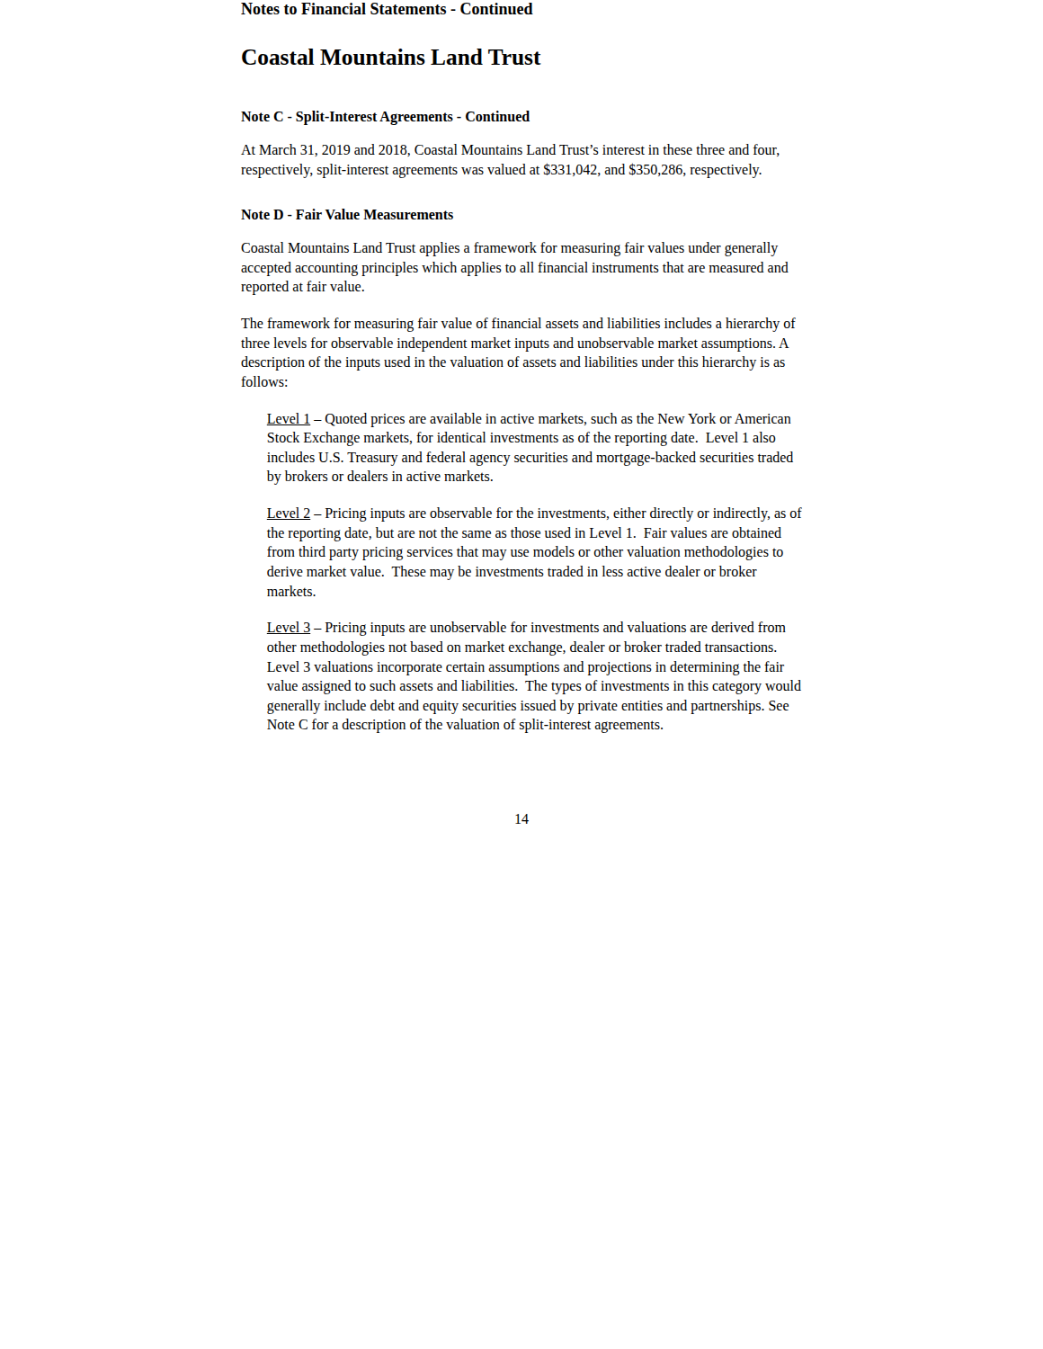Notes to Financial Statements - Continued
Coastal Mountains Land Trust
Note C - Split-Interest Agreements - Continued
At March 31, 2019 and 2018, Coastal Mountains Land Trust’s interest in these three and four, respectively, split-interest agreements was valued at $331,042, and $350,286, respectively.
Note D - Fair Value Measurements
Coastal Mountains Land Trust applies a framework for measuring fair values under generally accepted accounting principles which applies to all financial instruments that are measured and reported at fair value.
The framework for measuring fair value of financial assets and liabilities includes a hierarchy of three levels for observable independent market inputs and unobservable market assumptions. A description of the inputs used in the valuation of assets and liabilities under this hierarchy is as follows:
Level 1 – Quoted prices are available in active markets, such as the New York or American Stock Exchange markets, for identical investments as of the reporting date. Level 1 also includes U.S. Treasury and federal agency securities and mortgage-backed securities traded by brokers or dealers in active markets.
Level 2 – Pricing inputs are observable for the investments, either directly or indirectly, as of the reporting date, but are not the same as those used in Level 1. Fair values are obtained from third party pricing services that may use models or other valuation methodologies to derive market value. These may be investments traded in less active dealer or broker markets.
Level 3 – Pricing inputs are unobservable for investments and valuations are derived from other methodologies not based on market exchange, dealer or broker traded transactions. Level 3 valuations incorporate certain assumptions and projections in determining the fair value assigned to such assets and liabilities. The types of investments in this category would generally include debt and equity securities issued by private entities and partnerships. See Note C for a description of the valuation of split-interest agreements.
14